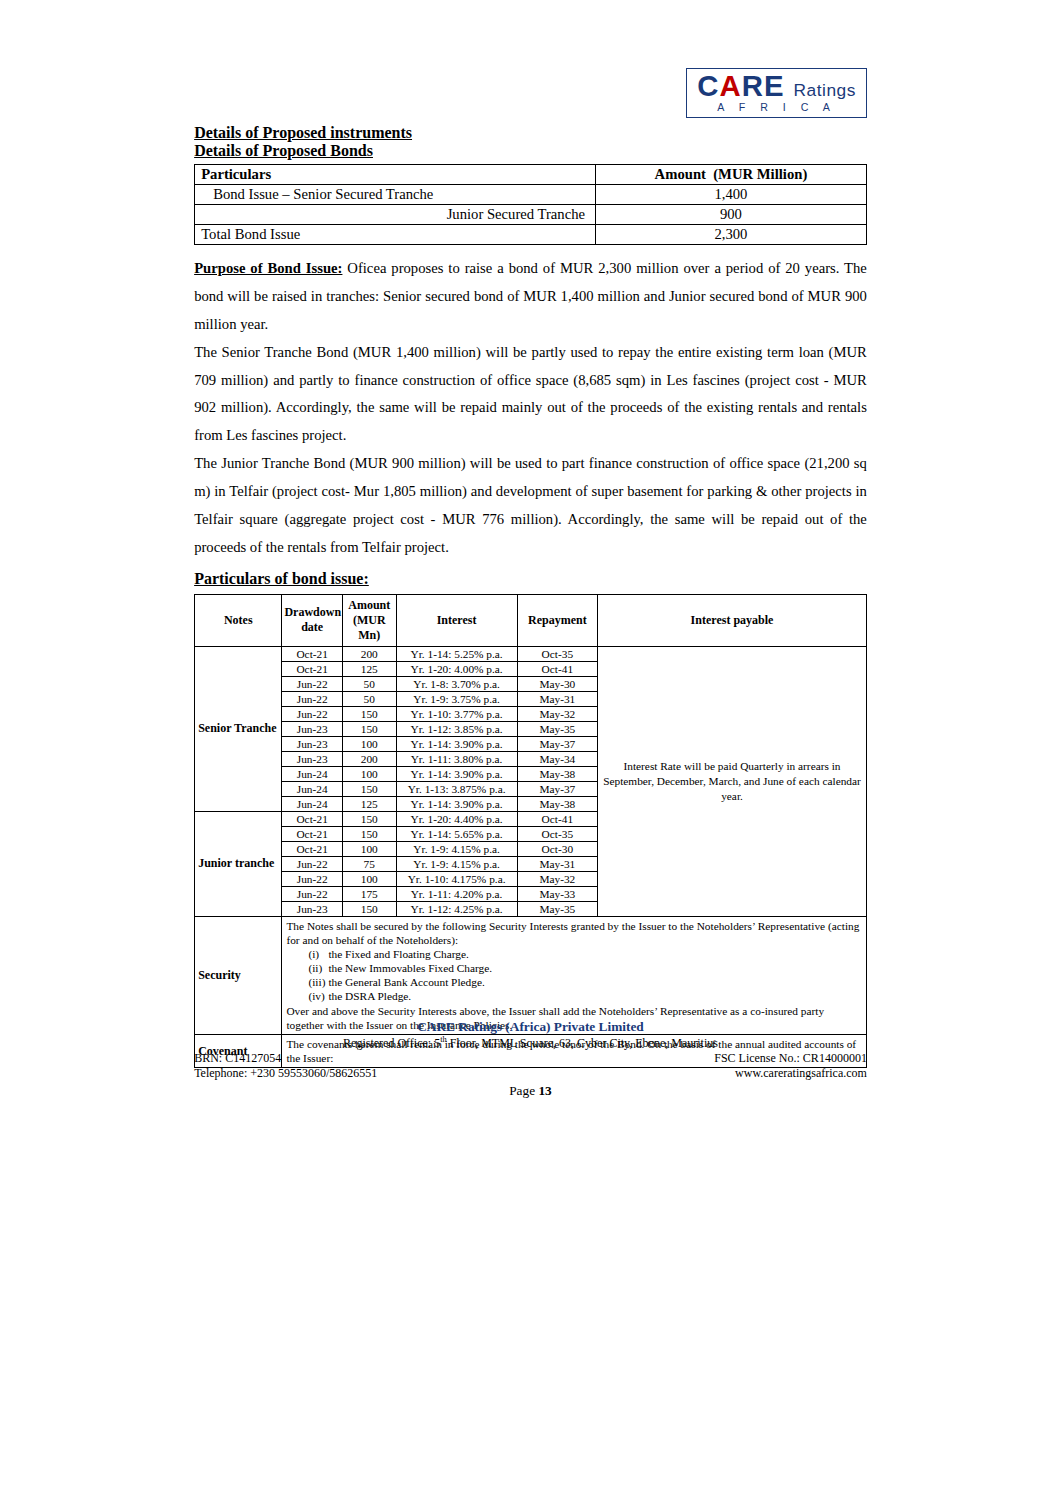CARE Ratings
A F R I C A
Details of Proposed instruments
Details of Proposed Bonds
| Particulars | Amount (MUR Million) |
| --- | --- |
| Bond Issue – Senior Secured Tranche | 1,400 |
| Junior Secured Tranche | 900 |
| Total Bond Issue | 2,300 |
Purpose of Bond Issue: Oficea proposes to raise a bond of MUR 2,300 million over a period of 20 years. The bond will be raised in tranches: Senior secured bond of MUR 1,400 million and Junior secured bond of MUR 900 million year.
The Senior Tranche Bond (MUR 1,400 million) will be partly used to repay the entire existing term loan (MUR 709 million) and partly to finance construction of office space (8,685 sqm) in Les fascines (project cost - MUR 902 million). Accordingly, the same will be repaid mainly out of the proceeds of the existing rentals and rentals from Les fascines project.
The Junior Tranche Bond (MUR 900 million) will be used to part finance construction of office space (21,200 sq m) in Telfair (project cost- Mur 1,805 million) and development of super basement for parking & other projects in Telfair square (aggregate project cost - MUR 776 million). Accordingly, the same will be repaid out of the proceeds of the rentals from Telfair project.
Particulars of bond issue:
| Notes | Drawdown date | Amount (MUR Mn) | Interest | Repayment | Interest payable |
| --- | --- | --- | --- | --- | --- |
| Senior Tranche | Oct-21 | 200 | Yr. 1-14: 5.25% p.a. | Oct-35 | Interest Rate will be paid Quarterly in arrears in September, December, March, and June of each calendar year. |
| Oct-21 | 125 | Yr. 1-20: 4.00% p.a. | Oct-41 |
| Jun-22 | 50 | Yr. 1-8: 3.70% p.a. | May-30 |
| Jun-22 | 50 | Yr. 1-9: 3.75% p.a. | May-31 |
| Jun-22 | 150 | Yr. 1-10: 3.77% p.a. | May-32 |
| Jun-23 | 150 | Yr. 1-12: 3.85% p.a. | May-35 |
| Jun-23 | 100 | Yr. 1-14: 3.90% p.a. | May-37 |
| Jun-23 | 200 | Yr. 1-11: 3.80% p.a. | May-34 |
| Jun-24 | 100 | Yr. 1-14: 3.90% p.a. | May-38 |
| Jun-24 | 150 | Yr. 1-13: 3.875% p.a. | May-37 |
| Jun-24 | 125 | Yr. 1-14: 3.90% p.a. | May-38 |
| Junior tranche | Oct-21 | 150 | Yr. 1-20: 4.40% p.a. | Oct-41 |
| Oct-21 | 150 | Yr. 1-14: 5.65% p.a. | Oct-35 |
| Oct-21 | 100 | Yr. 1-9: 4.15% p.a. | Oct-30 |
| Jun-22 | 75 | Yr. 1-9: 4.15% p.a. | May-31 |
| Jun-22 | 100 | Yr. 1-10: 4.175% p.a. | May-32 |
| Jun-22 | 175 | Yr. 1-11: 4.20% p.a. | May-33 |
| Jun-23 | 150 | Yr. 1-12: 4.25% p.a. | May-35 |
| Security | The Notes shall be secured by the following Security Interests granted by the Issuer to the Noteholders’ Representative (acting for and on behalf of the Noteholders): (i) the Fixed and Floating Charge. (ii) the New Immovables Fixed Charge. (iii) the General Bank Account Pledge. (iv) the DSRA Pledge. Over and above the Security Interests above, the Issuer shall add the Noteholders’ Representative as a co-insured party together with the Issuer on the Insurance Policies. |
| Covenant | The covenants herein shall remain in force during the whole tenor of the Bond. On the basis of the annual audited accounts of the Issuer: |
CARE Ratings (Africa) Private Limited
Registered Office: 5th Floor, MTML Square, 63, Cyber City, Ebene, Mauritius
BRN: C14127054
FSC License No.: CR14000001
Telephone: +230 59553060/58626551
www.careratingsafrica.com
Page 13